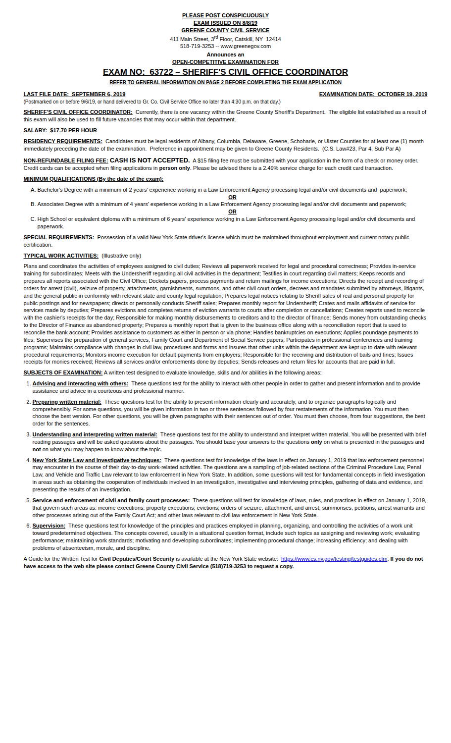PLEASE POST CONSPICUOUSLY
EXAM ISSUED ON 8/8/19
GREENE COUNTY CIVIL SERVICE
411 Main Street, 3rd Floor, Catskill, NY 12414
518-719-3253 -- www.greenegov.com
Announces an
OPEN-COMPETITIVE EXAMINATION FOR
EXAM NO: 63722 – SHERIFF'S CIVIL OFFICE COORDINATOR
REFER TO GENERAL INFORMATION ON PAGE 2 BEFORE COMPLETING THE EXAM APPLICATION
LAST FILE DATE: SEPTEMBER 6, 2019 EXAMINATION DATE: OCTOBER 19, 2019
(Postmarked on or before 9/6/19, or hand delivered to Gr. Co. Civil Service Office no later than 4:30 p.m. on that day.)
SHERIFF'S CIVIL OFFICE COORDINATOR: Currently, there is one vacancy within the Greene County Sheriff's Department. The eligible list established as a result of this exam will also be used to fill future vacancies that may occur within that department.
SALARY: $17.70 PER HOUR
RESIDENCY REQUIREMENTS: Candidates must be legal residents of Albany, Columbia, Delaware, Greene, Schoharie, or Ulster Counties for at least one (1) month immediately preceding the date of the examination. Preference in appointment may be given to Greene County Residents. (C.S. Law#23, Par 4, Sub Par A)
NON-REFUNDABLE FILING FEE: CASH IS NOT ACCEPTED. A $15 filing fee must be submitted with your application in the form of a check or money order. Credit cards can be accepted when filing applications in person only. Please be advised there is a 2.49% service charge for each credit card transaction.
MINIMUM QUALIFICATIONS (By the date of the exam):
Bachelor's Degree with a minimum of 2 years' experience working in a Law Enforcement Agency processing legal and/or civil documents and paperwork;
OR
Associates Degree with a minimum of 4 years' experience working in a Law Enforcement Agency processing legal and/or civil documents and paperwork;
OR
High School or equivalent diploma with a minimum of 6 years' experience working in a Law Enforcement Agency processing legal and/or civil documents and paperwork.
SPECIAL REQUIREMENTS: Possession of a valid New York State driver's license which must be maintained throughout employment and current notary public certification.
TYPICAL WORK ACTIVITIES: (Illustrative only)
Plans and coordinates the activities of employees assigned to civil duties; Reviews all paperwork received for legal and procedural correctness; Provides in-service training for subordinates; Meets with the Undersheriff regarding all civil activities in the department; Testifies in court regarding civil matters; Keeps records and prepares all reports associated with the Civil Office; Dockets papers, process payments and return mailings for income executions; Directs the receipt and recording of orders for arrest (civil), seizure of property, attachments, garnishments, summons, and other civil court orders, decrees and mandates submitted by attorneys, litigants, and the general public in conformity with relevant state and county legal regulation; Prepares legal notices relating to Sheriff sales of real and personal property for public postings and for newspapers; directs or personally conducts Sheriff sales; Prepares monthly report for Undersheriff; Crates and mails affidavits of service for services made by deputies; Prepares evictions and completes returns of eviction warrants to courts after completion or cancellations; Creates reports used to reconcile with the cashier's receipts for the day; Responsible for making monthly disbursements to creditors and to the director of finance; Sends money from outstanding checks to the Director of Finance as abandoned property; Prepares a monthly report that is given to the business office along with a reconciliation report that is used to reconcile the bank account; Provides assistance to customers as either in person or via phone; Handles bankruptcies on executions; Applies poundage payments to files; Supervises the preparation of general services, Family Court and Department of Social Service papers; Participates in professional conferences and training programs; Maintains compliance with changes in civil law, procedures and forms and insures that other units within the department are kept up to date with relevant procedural requirements; Monitors income execution for default payments from employers; Responsible for the receiving and distribution of bails and fines; Issues receipts for monies received; Reviews all services and/or enforcements done by deputies; Sends releases and return files for accounts that are paid in full.
SUBJECTS OF EXAMINATION: A written test designed to evaluate knowledge, skills and /or abilities in the following areas:
Advising and interacting with others: These questions test for the ability to interact with other people in order to gather and present information and to provide assistance and advice in a courteous and professional manner.
Preparing written material: These questions test for the ability to present information clearly and accurately, and to organize paragraphs logically and comprehensibly. For some questions, you will be given information in two or three sentences followed by four restatements of the information. You must then choose the best version. For other questions, you will be given paragraphs with their sentences out of order. You must then choose, from four suggestions, the best order for the sentences.
Understanding and interpreting written material: These questions test for the ability to understand and interpret written material. You will be presented with brief reading passages and will be asked questions about the passages. You should base your answers to the questions only on what is presented in the passages and not on what you may happen to know about the topic.
New York State Law and investigative techniques: These questions test for knowledge of the laws in effect on January 1, 2019 that law enforcement personnel may encounter in the course of their day-to-day work-related activities. The questions are a sampling of job-related sections of the Criminal Procedure Law, Penal Law, and Vehicle and Traffic Law relevant to law enforcement in New York State. In addition, some questions will test for fundamental concepts in field investigation in areas such as obtaining the cooperation of individuals involved in an investigation, investigative and interviewing principles, gathering of data and evidence, and presenting the results of an investigation.
Service and enforcement of civil and family court processes: These questions will test for knowledge of laws, rules, and practices in effect on January 1, 2019, that govern such areas as: income executions; property executions; evictions; orders of seizure, attachment, and arrest; summonses, petitions, arrest warrants and other processes arising out of the Family Court Act; and other laws relevant to civil law enforcement in New York State.
Supervision: These questions test for knowledge of the principles and practices employed in planning, organizing, and controlling the activities of a work unit toward predetermined objectives. The concepts covered, usually in a situational question format, include such topics as assigning and reviewing work; evaluating performance; maintaining work standards; motivating and developing subordinates; implementing procedural change; increasing efficiency; and dealing with problems of absenteeism, morale, and discipline.
A Guide for the Written Test for Civil Deputies/Court Security is available at the New York State website: https://www.cs.ny.gov/testing/testguides.cfm. If you do not have access to the web site please contact Greene County Civil Service (518)719-3253 to request a copy.